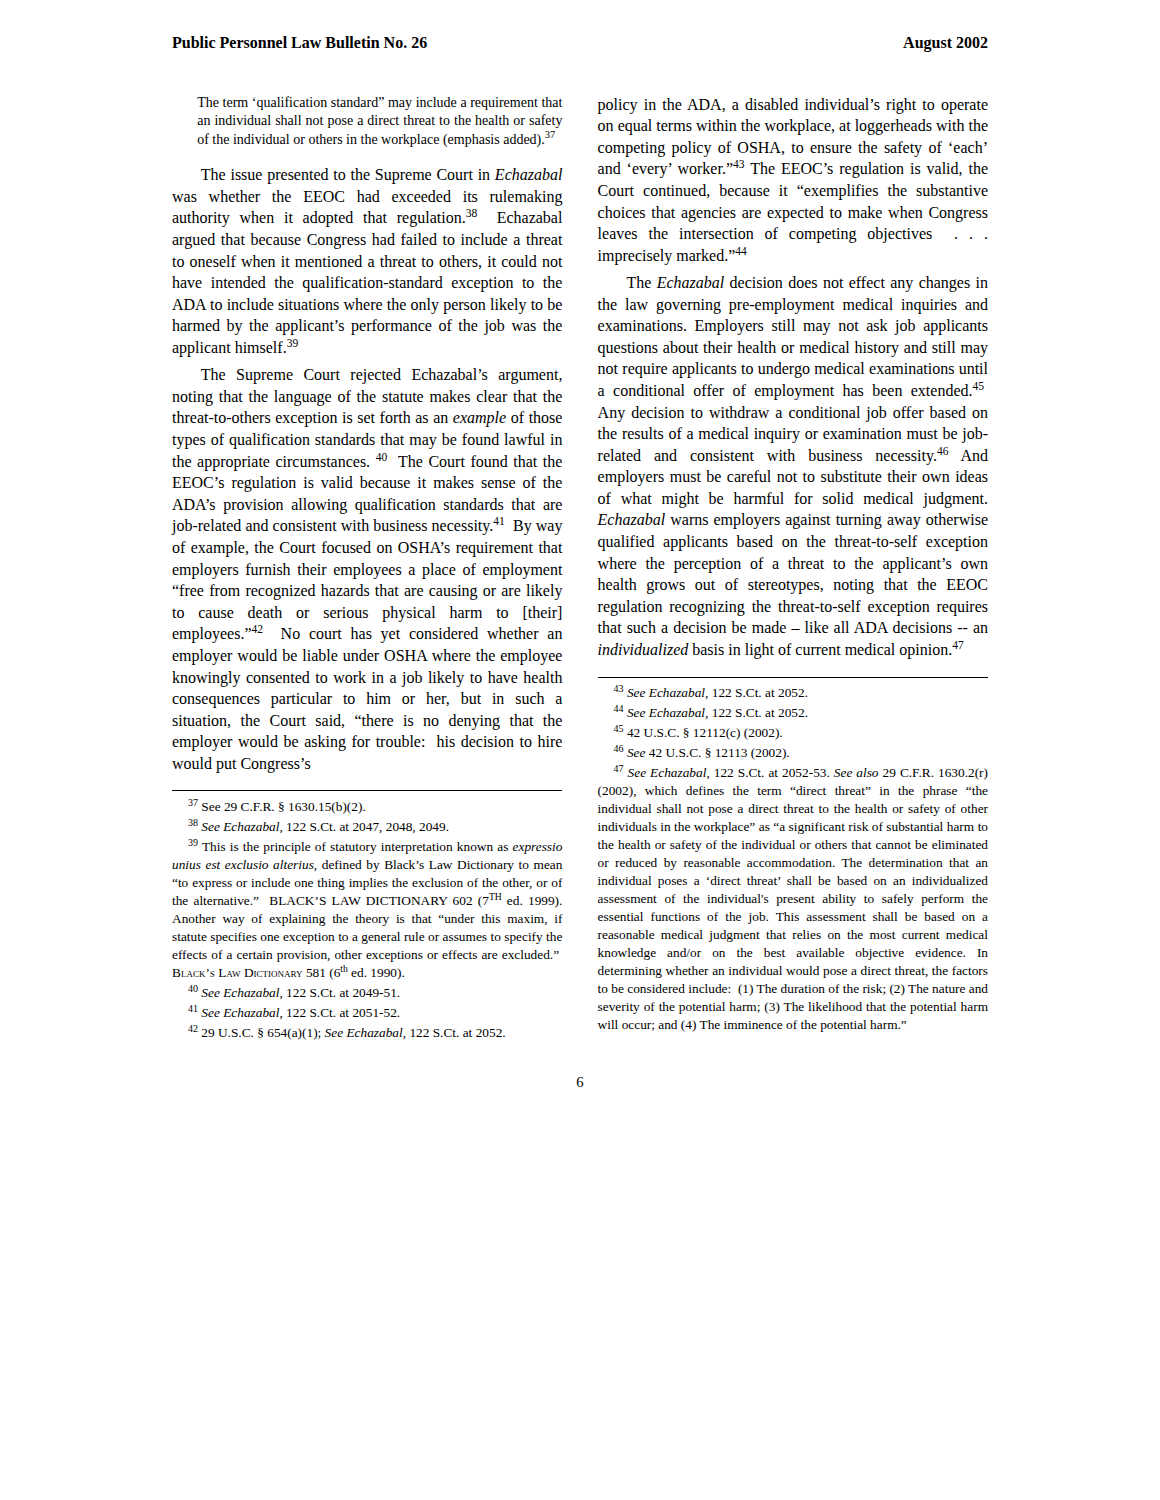Public Personnel Law Bulletin No. 26 August 2002
The term ‘qualification standard” may include a requirement that an individual shall not pose a direct threat to the health or safety of the individual or others in the workplace (emphasis added).37
The issue presented to the Supreme Court in Echazabal was whether the EEOC had exceeded its rulemaking authority when it adopted that regulation.38 Echazabal argued that because Congress had failed to include a threat to oneself when it mentioned a threat to others, it could not have intended the qualification-standard exception to the ADA to include situations where the only person likely to be harmed by the applicant’s performance of the job was the applicant himself.39
The Supreme Court rejected Echazabal’s argument, noting that the language of the statute makes clear that the threat-to-others exception is set forth as an example of those types of qualification standards that may be found lawful in the appropriate circumstances. 40 The Court found that the EEOC’s regulation is valid because it makes sense of the ADA’s provision allowing qualification standards that are job-related and consistent with business necessity.41 By way of example, the Court focused on OSHA’s requirement that employers furnish their employees a place of employment “free from recognized hazards that are causing or are likely to cause death or serious physical harm to [their] employees.”42 No court has yet considered whether an employer would be liable under OSHA where the employee knowingly consented to work in a job likely to have health consequences particular to him or her, but in such a situation, the Court said, “there is no denying that the employer would be asking for trouble: his decision to hire would put Congress’s
37 See 29 C.F.R. § 1630.15(b)(2).
38 See Echazabal, 122 S.Ct. at 2047, 2048, 2049.
39 This is the principle of statutory interpretation known as expressio unius est exclusio alterius, defined by Black’s Law Dictionary to mean “to express or include one thing implies the exclusion of the other, or of the alternative.” BLACK’S LAW DICTIONARY 602 (7TH ed. 1999). Another way of explaining the theory is that “under this maxim, if statute specifies one exception to a general rule or assumes to specify the effects of a certain provision, other exceptions or effects are excluded.” Black’s Law Dictionary 581 (6th ed. 1990).
40 See Echazabal, 122 S.Ct. at 2049-51.
41 See Echazabal, 122 S.Ct. at 2051-52.
42 29 U.S.C. § 654(a)(1); See Echazabal, 122 S.Ct. at 2052.
policy in the ADA, a disabled individual’s right to operate on equal terms within the workplace, at loggerheads with the competing policy of OSHA, to ensure the safety of ‘each’ and ‘every’ worker.”43 The EEOC’s regulation is valid, the Court continued, because it “exemplifies the substantive choices that agencies are expected to make when Congress leaves the intersection of competing objectives . . . imprecisely marked.”44
The Echazabal decision does not effect any changes in the law governing pre-employment medical inquiries and examinations. Employers still may not ask job applicants questions about their health or medical history and still may not require applicants to undergo medical examinations until a conditional offer of employment has been extended.45 Any decision to withdraw a conditional job offer based on the results of a medical inquiry or examination must be job-related and consistent with business necessity.46 And employers must be careful not to substitute their own ideas of what might be harmful for solid medical judgment. Echazabal warns employers against turning away otherwise qualified applicants based on the threat-to-self exception where the perception of a threat to the applicant’s own health grows out of stereotypes, noting that the EEOC regulation recognizing the threat-to-self exception requires that such a decision be made – like all ADA decisions -- an individualized basis in light of current medical opinion.47
43 See Echazabal, 122 S.Ct. at 2052.
44 See Echazabal, 122 S.Ct. at 2052.
45 42 U.S.C. § 12112(c) (2002).
46 See 42 U.S.C. § 12113 (2002).
47 See Echazabal, 122 S.Ct. at 2052-53. See also 29 C.F.R. 1630.2(r) (2002), which defines the term “direct threat” in the phrase “the individual shall not pose a direct threat to the health or safety of other individuals in the workplace” as “a significant risk of substantial harm to the health or safety of the individual or others that cannot be eliminated or reduced by reasonable accommodation. The determination that an individual poses a ‘direct threat’ shall be based on an individualized assessment of the individual's present ability to safely perform the essential functions of the job. This assessment shall be based on a reasonable medical judgment that relies on the most current medical knowledge and/or on the best available objective evidence. In determining whether an individual would pose a direct threat, the factors to be considered include: (1) The duration of the risk; (2) The nature and severity of the potential harm; (3) The likelihood that the potential harm will occur; and (4) The imminence of the potential harm.”
6